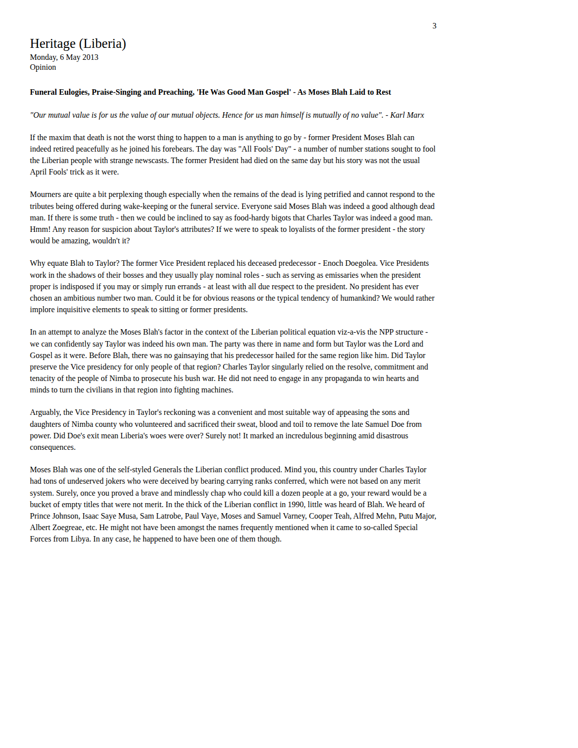3
Heritage (Liberia)
Monday, 6 May 2013
Opinion
Funeral Eulogies, Praise-Singing and Preaching, 'He Was Good Man Gospel' - As Moses Blah Laid to Rest
"Our mutual value is for us the value of our mutual objects. Hence for us man himself is mutually of no value". - Karl Marx
If the maxim that death is not the worst thing to happen to a man is anything to go by - former President Moses Blah can indeed retired peacefully as he joined his forebears. The day was "All Fools' Day" - a number of number stations sought to fool the Liberian people with strange newscasts. The former President had died on the same day but his story was not the usual April Fools' trick as it were.
Mourners are quite a bit perplexing though especially when the remains of the dead is lying petrified and cannot respond to the tributes being offered during wake-keeping or the funeral service. Everyone said Moses Blah was indeed a good although dead man. If there is some truth - then we could be inclined to say as food-hardy bigots that Charles Taylor was indeed a good man. Hmm! Any reason for suspicion about Taylor's attributes? If we were to speak to loyalists of the former president - the story would be amazing, wouldn't it?
Why equate Blah to Taylor? The former Vice President replaced his deceased predecessor - Enoch Doegolea. Vice Presidents work in the shadows of their bosses and they usually play nominal roles - such as serving as emissaries when the president proper is indisposed if you may or simply run errands - at least with all due respect to the president. No president has ever chosen an ambitious number two man. Could it be for obvious reasons or the typical tendency of humankind? We would rather implore inquisitive elements to speak to sitting or former presidents.
In an attempt to analyze the Moses Blah's factor in the context of the Liberian political equation viz-a-vis the NPP structure - we can confidently say Taylor was indeed his own man. The party was there in name and form but Taylor was the Lord and Gospel as it were. Before Blah, there was no gainsaying that his predecessor hailed for the same region like him. Did Taylor preserve the Vice presidency for only people of that region? Charles Taylor singularly relied on the resolve, commitment and tenacity of the people of Nimba to prosecute his bush war. He did not need to engage in any propaganda to win hearts and minds to turn the civilians in that region into fighting machines.
Arguably, the Vice Presidency in Taylor's reckoning was a convenient and most suitable way of appeasing the sons and daughters of Nimba county who volunteered and sacrificed their sweat, blood and toil to remove the late Samuel Doe from power. Did Doe's exit mean Liberia's woes were over? Surely not! It marked an incredulous beginning amid disastrous consequences.
Moses Blah was one of the self-styled Generals the Liberian conflict produced. Mind you, this country under Charles Taylor had tons of undeserved jokers who were deceived by bearing carrying ranks conferred, which were not based on any merit system. Surely, once you proved a brave and mindlessly chap who could kill a dozen people at a go, your reward would be a bucket of empty titles that were not merit. In the thick of the Liberian conflict in 1990, little was heard of Blah. We heard of Prince Johnson, Isaac Saye Musa, Sam Latrobe, Paul Vaye, Moses and Samuel Varney, Cooper Teah, Alfred Mehn, Putu Major, Albert Zoegreae, etc. He might not have been amongst the names frequently mentioned when it came to so-called Special Forces from Libya. In any case, he happened to have been one of them though.